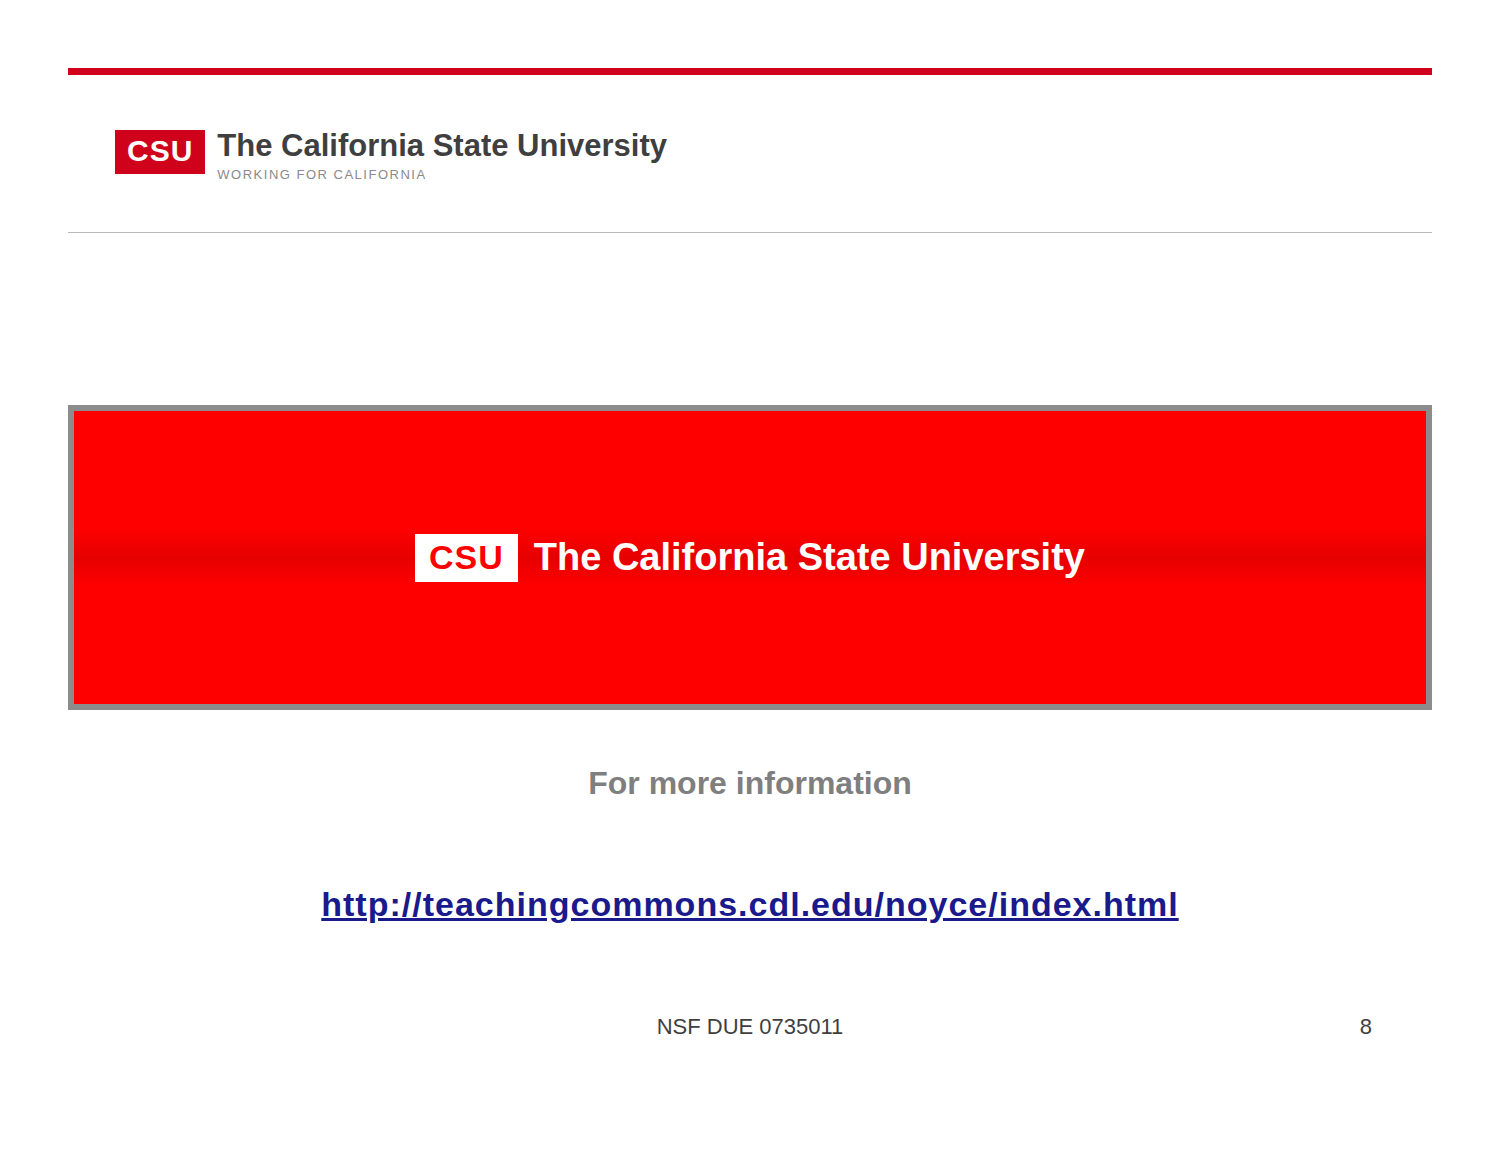CSU
The California State University
WORKING FOR CALIFORNIA
CSU
The California State University
For more information
http://teachingcommons.cdl.edu/noyce/index.html
NSF DUE 0735011
8